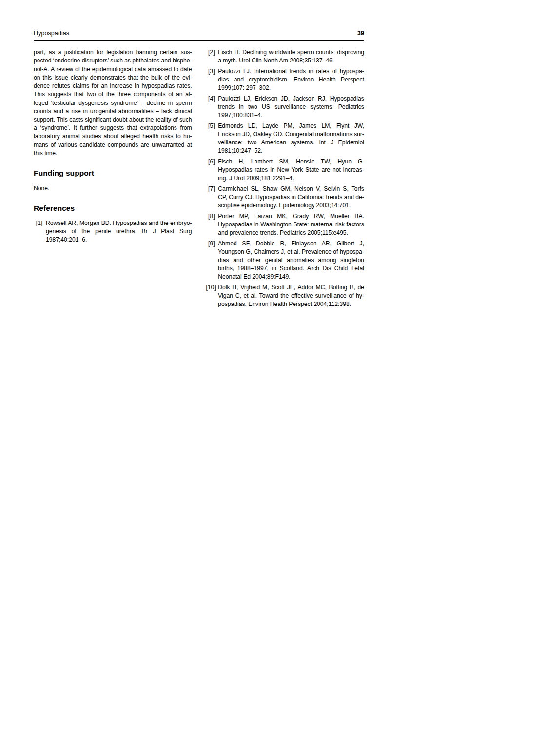Hypospadias
39
part, as a justification for legislation banning certain suspected ‘endocrine disruptors’ such as phthalates and bisphenol-A. A review of the epidemiological data amassed to date on this issue clearly demonstrates that the bulk of the evidence refutes claims for an increase in hypospadias rates. This suggests that two of the three components of an alleged ‘testicular dysgenesis syndrome’ – decline in sperm counts and a rise in urogenital abnormalities – lack clinical support. This casts significant doubt about the reality of such a ‘syndrome’. It further suggests that extrapolations from laboratory animal studies about alleged health risks to humans of various candidate compounds are unwarranted at this time.
Funding support
None.
References
[1] Rowsell AR, Morgan BD. Hypospadias and the embryogenesis of the penile urethra. Br J Plast Surg 1987;40:201–6.
[2] Fisch H. Declining worldwide sperm counts: disproving a myth. Urol Clin North Am 2008;35:137–46.
[3] Paulozzi LJ. International trends in rates of hypospadias and cryptorchidism. Environ Health Perspect 1999;107: 297–302.
[4] Paulozzi LJ, Erickson JD, Jackson RJ. Hypospadias trends in two US surveillance systems. Pediatrics 1997;100:831–4.
[5] Edmonds LD, Layde PM, James LM, Flynt JW, Erickson JD, Oakley GD. Congenital malformations surveillance: two American systems. Int J Epidemiol 1981;10:247–52.
[6] Fisch H, Lambert SM, Hensle TW, Hyun G. Hypospadias rates in New York State are not increasing. J Urol 2009;181:2291–4.
[7] Carmichael SL, Shaw GM, Nelson V, Selvin S, Torfs CP, Curry CJ. Hypospadias in California: trends and descriptive epidemiology. Epidemiology 2003;14:701.
[8] Porter MP, Faizan MK, Grady RW, Mueller BA. Hypospadias in Washington State: maternal risk factors and prevalence trends. Pediatrics 2005;115:e495.
[9] Ahmed SF, Dobbie R, Finlayson AR, Gilbert J, Youngson G, Chalmers J, et al. Prevalence of hypospadias and other genital anomalies among singleton births, 1988–1997, in Scotland. Arch Dis Child Fetal Neonatal Ed 2004;89:F149.
[10] Dolk H, Vrijheid M, Scott JE, Addor MC, Botting B, de Vigan C, et al. Toward the effective surveillance of hypospadias. Environ Health Perspect 2004;112:398.